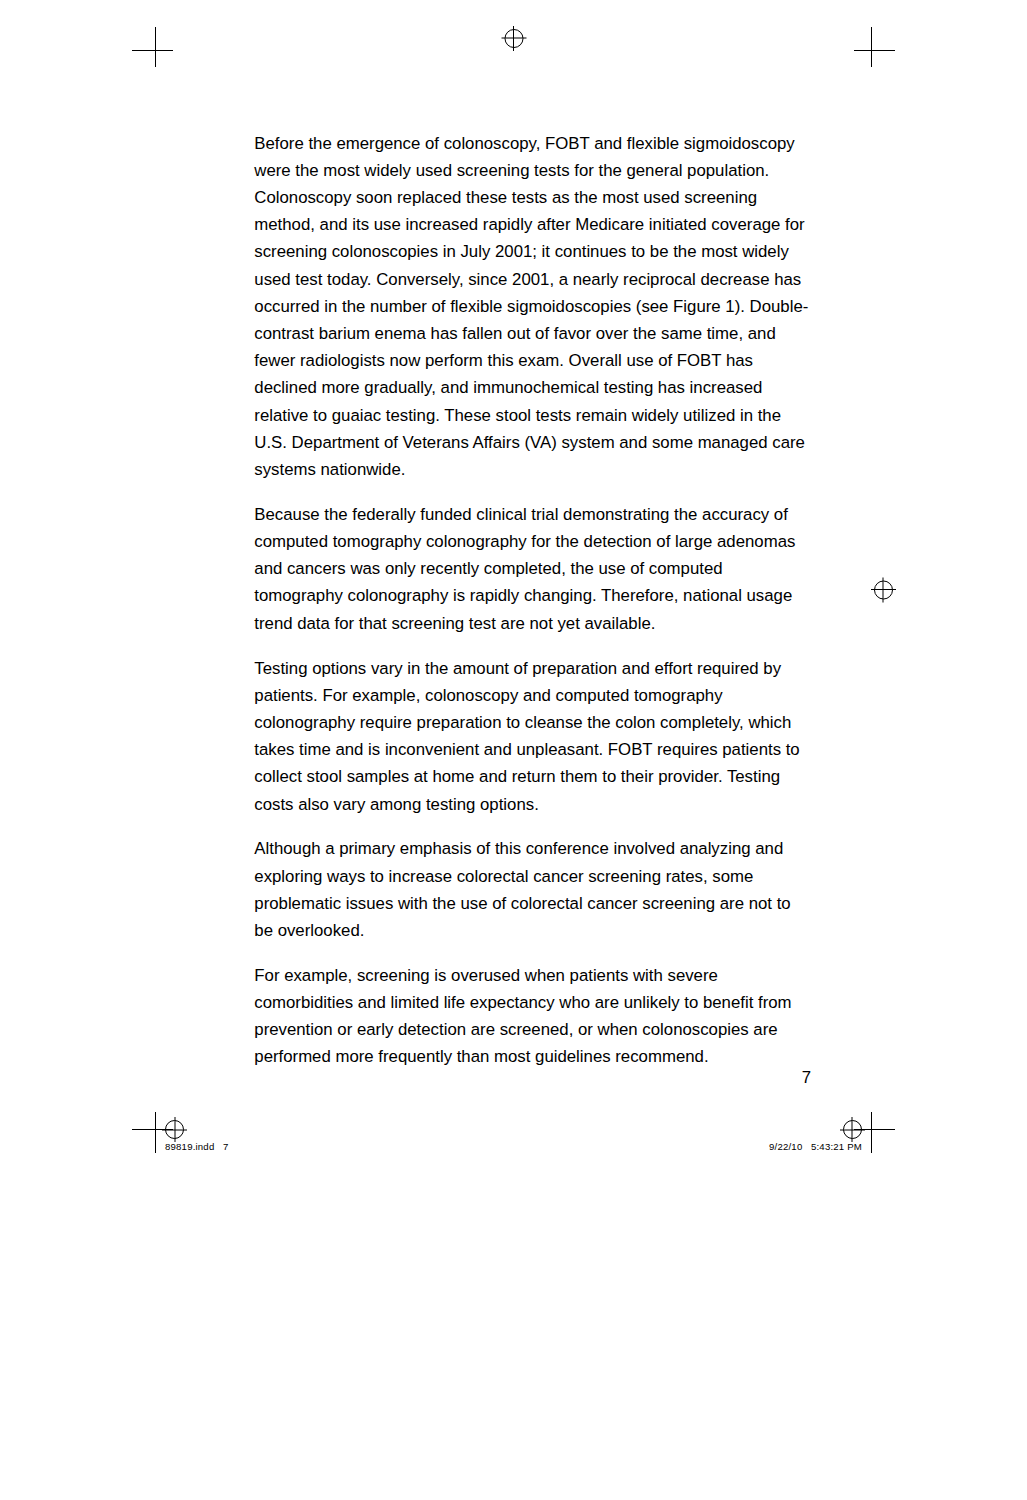Before the emergence of colonoscopy, FOBT and flexible sigmoidoscopy were the most widely used screening tests for the general population. Colonoscopy soon replaced these tests as the most used screening method, and its use increased rapidly after Medicare initiated coverage for screening colonoscopies in July 2001; it continues to be the most widely used test today. Conversely, since 2001, a nearly reciprocal decrease has occurred in the number of flexible sigmoidoscopies (see Figure 1). Double-contrast barium enema has fallen out of favor over the same time, and fewer radiologists now perform this exam. Overall use of FOBT has declined more gradually, and immunochemical testing has increased relative to guaiac testing. These stool tests remain widely utilized in the U.S. Department of Veterans Affairs (VA) system and some managed care systems nationwide.
Because the federally funded clinical trial demonstrating the accuracy of computed tomography colonography for the detection of large adenomas and cancers was only recently completed, the use of computed tomography colonography is rapidly changing. Therefore, national usage trend data for that screening test are not yet available.
Testing options vary in the amount of preparation and effort required by patients. For example, colonoscopy and computed tomography colonography require preparation to cleanse the colon completely, which takes time and is inconvenient and unpleasant. FOBT requires patients to collect stool samples at home and return them to their provider. Testing costs also vary among testing options.
Although a primary emphasis of this conference involved analyzing and exploring ways to increase colorectal cancer screening rates, some problematic issues with the use of colorectal cancer screening are not to be overlooked.
For example, screening is overused when patients with severe comorbidities and limited life expectancy who are unlikely to benefit from prevention or early detection are screened, or when colonoscopies are performed more frequently than most guidelines recommend.
7
89819.indd 7 9/22/10 5:43:21 PM